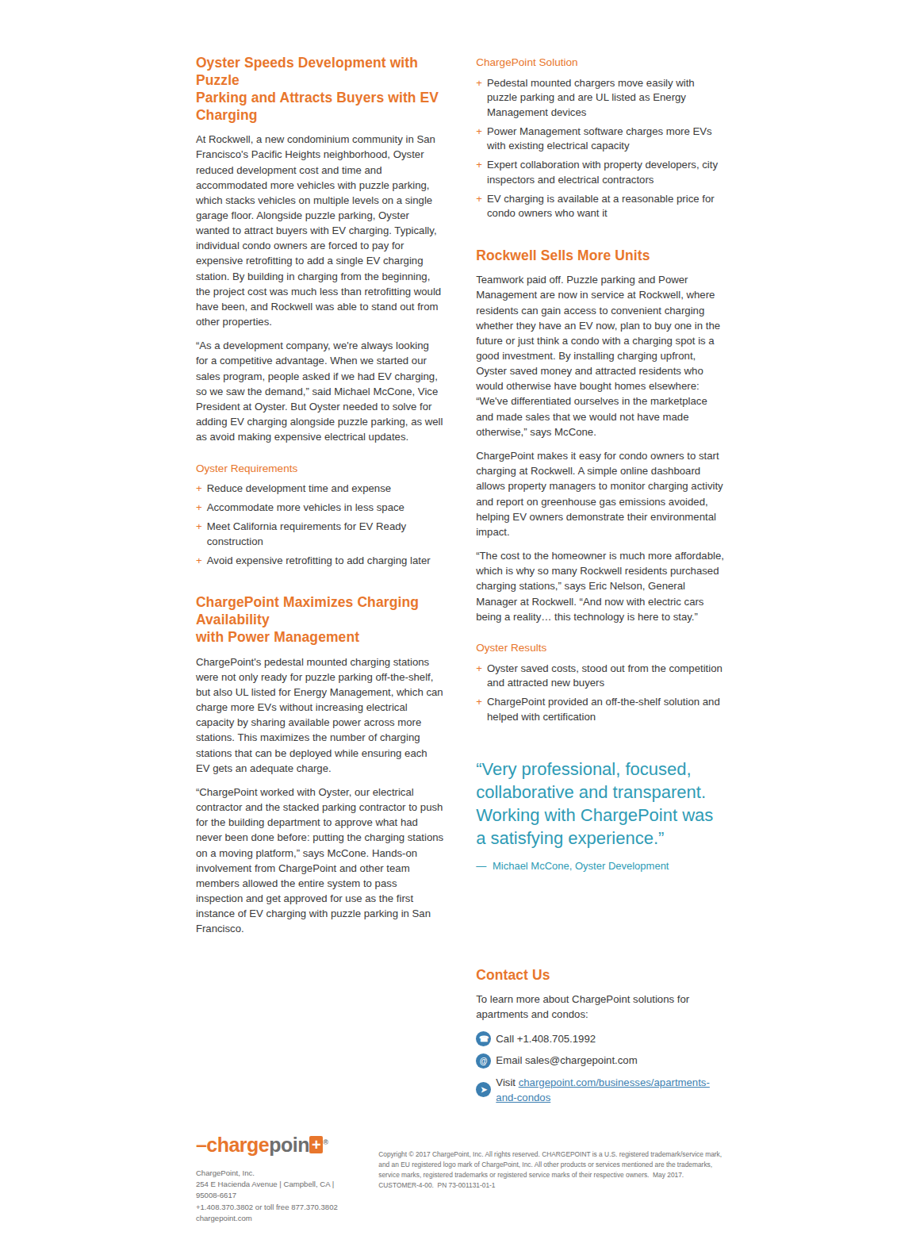Oyster Speeds Development with Puzzle
Parking and Attracts Buyers with EV Charging
At Rockwell, a new condominium community in San Francisco's Pacific Heights neighborhood, Oyster reduced development cost and time and accommodated more vehicles with puzzle parking, which stacks vehicles on multiple levels on a single garage floor. Alongside puzzle parking, Oyster wanted to attract buyers with EV charging. Typically, individual condo owners are forced to pay for expensive retrofitting to add a single EV charging station. By building in charging from the beginning, the project cost was much less than retrofitting would have been, and Rockwell was able to stand out from other properties.
“As a development company, we're always looking for a competitive advantage. When we started our sales program, people asked if we had EV charging, so we saw the demand,” said Michael McCone, Vice President at Oyster. But Oyster needed to solve for adding EV charging alongside puzzle parking, as well as avoid making expensive electrical updates.
Oyster Requirements
Reduce development time and expense
Accommodate more vehicles in less space
Meet California requirements for EV Ready construction
Avoid expensive retrofitting to add charging later
ChargePoint Maximizes Charging Availability
with Power Management
ChargePoint's pedestal mounted charging stations were not only ready for puzzle parking off-the-shelf, but also UL listed for Energy Management, which can charge more EVs without increasing electrical capacity by sharing available power across more stations. This maximizes the number of charging stations that can be deployed while ensuring each EV gets an adequate charge.
“ChargePoint worked with Oyster, our electrical contractor and the stacked parking contractor to push for the building department to approve what had never been done before: putting the charging stations on a moving platform,” says McCone. Hands-on involvement from ChargePoint and other team members allowed the entire system to pass inspection and get approved for use as the first instance of EV charging with puzzle parking in San Francisco.
ChargePoint Solution
Pedestal mounted chargers move easily with puzzle parking and are UL listed as Energy Management devices
Power Management software charges more EVs with existing electrical capacity
Expert collaboration with property developers, city inspectors and electrical contractors
EV charging is available at a reasonable price for condo owners who want it
Rockwell Sells More Units
Teamwork paid off. Puzzle parking and Power Management are now in service at Rockwell, where residents can gain access to convenient charging whether they have an EV now, plan to buy one in the future or just think a condo with a charging spot is a good investment. By installing charging upfront, Oyster saved money and attracted residents who would otherwise have bought homes elsewhere: “We've differentiated ourselves in the marketplace and made sales that we would not have made otherwise,” says McCone.
ChargePoint makes it easy for condo owners to start charging at Rockwell. A simple online dashboard allows property managers to monitor charging activity and report on greenhouse gas emissions avoided, helping EV owners demonstrate their environmental impact.
“The cost to the homeowner is much more affordable, which is why so many Rockwell residents purchased charging stations,” says Eric Nelson, General Manager at Rockwell. “And now with electric cars being a reality… this technology is here to stay.”
Oyster Results
Oyster saved costs, stood out from the competition and attracted new buyers
ChargePoint provided an off-the-shelf solution and helped with certification
“Very professional, focused, collaborative and transparent. Working with ChargePoint was a satisfying experience.”
Michael McCone, Oyster Development
Contact Us
To learn more about ChargePoint solutions for apartments and condos:
☎ Call +1.408.705.1992
@ Email sales@chargepoint.com
➤ Visit chargepoint.com/businesses/apartments-and-condos
–charge poin+®
ChargePoint, Inc.
254 E Hacienda Avenue | Campbell, CA | 95008-6617
+1.408.370.3802 or toll free 877.370.3802
chargepoint.com
Copyright © 2017 ChargePoint, Inc. All rights reserved. CHARGEPOINT is a U.S. registered trademark/service mark, and an EU registered logo mark of ChargePoint, Inc. All other products or services mentioned are the trademarks, service marks, registered trademarks or registered service marks of their respective owners. May 2017. CUSTOMER-4-00. PN 73-001131-01-1